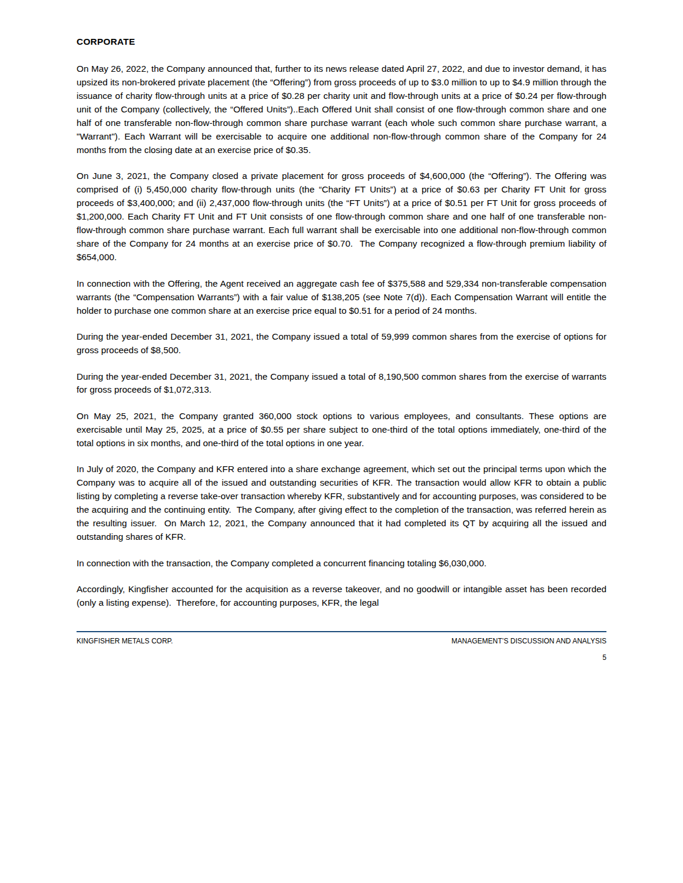CORPORATE
On May 26, 2022, the Company announced that, further to its news release dated April 27, 2022, and due to investor demand, it has upsized its non-brokered private placement (the “Offering”) from gross proceeds of up to $3.0 million to up to $4.9 million through the issuance of charity flow-through units at a price of $0.28 per charity unit and flow-through units at a price of $0.24 per flow-through unit of the Company (collectively, the “Offered Units”)..Each Offered Unit shall consist of one flow-through common share and one half of one transferable non-flow-through common share purchase warrant (each whole such common share purchase warrant, a "Warrant"). Each Warrant will be exercisable to acquire one additional non-flow-through common share of the Company for 24 months from the closing date at an exercise price of $0.35.
On June 3, 2021, the Company closed a private placement for gross proceeds of $4,600,000 (the “Offering”). The Offering was comprised of (i) 5,450,000 charity flow-through units (the “Charity FT Units”) at a price of $0.63 per Charity FT Unit for gross proceeds of $3,400,000; and (ii) 2,437,000 flow-through units (the “FT Units”) at a price of $0.51 per FT Unit for gross proceeds of $1,200,000. Each Charity FT Unit and FT Unit consists of one flow-through common share and one half of one transferable non-flow-through common share purchase warrant. Each full warrant shall be exercisable into one additional non-flow-through common share of the Company for 24 months at an exercise price of $0.70. The Company recognized a flow-through premium liability of $654,000.
In connection with the Offering, the Agent received an aggregate cash fee of $375,588 and 529,334 non-transferable compensation warrants (the “Compensation Warrants”) with a fair value of $138,205 (see Note 7(d)). Each Compensation Warrant will entitle the holder to purchase one common share at an exercise price equal to $0.51 for a period of 24 months.
During the year-ended December 31, 2021, the Company issued a total of 59,999 common shares from the exercise of options for gross proceeds of $8,500.
During the year-ended December 31, 2021, the Company issued a total of 8,190,500 common shares from the exercise of warrants for gross proceeds of $1,072,313.
On May 25, 2021, the Company granted 360,000 stock options to various employees, and consultants. These options are exercisable until May 25, 2025, at a price of $0.55 per share subject to one-third of the total options immediately, one-third of the total options in six months, and one-third of the total options in one year.
In July of 2020, the Company and KFR entered into a share exchange agreement, which set out the principal terms upon which the Company was to acquire all of the issued and outstanding securities of KFR. The transaction would allow KFR to obtain a public listing by completing a reverse take-over transaction whereby KFR, substantively and for accounting purposes, was considered to be the acquiring and the continuing entity. The Company, after giving effect to the completion of the transaction, was referred herein as the resulting issuer. On March 12, 2021, the Company announced that it had completed its QT by acquiring all the issued and outstanding shares of KFR.
In connection with the transaction, the Company completed a concurrent financing totaling $6,030,000.
Accordingly, Kingfisher accounted for the acquisition as a reverse takeover, and no goodwill or intangible asset has been recorded (only a listing expense). Therefore, for accounting purposes, KFR, the legal
KINGFISHER METALS CORP. MANAGEMENT’S DISCUSSION AND ANALYSIS
5